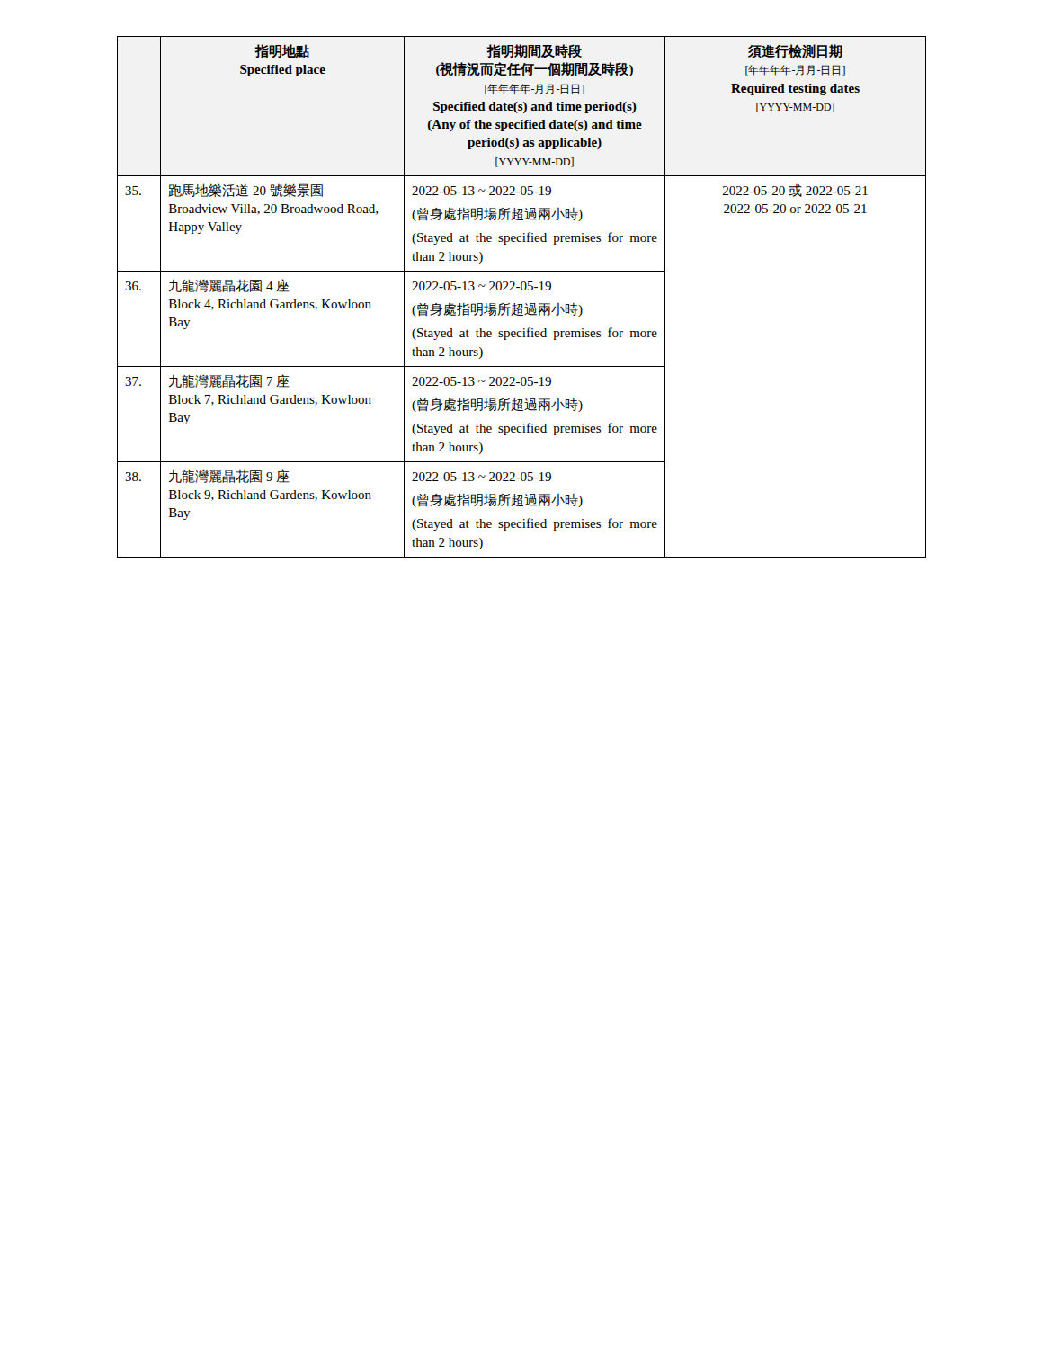| | 指明地點 Specified place | 指明期間及時段 (視情況而定任何一個期間及時段) [年年年年-月月-日日] Specified date(s) and time period(s) (Any of the specified date(s) and time period(s) as applicable) [YYYY-MM-DD] | 須進行檢測日期 [年年年年-月月-日日] Required testing dates [YYYY-MM-DD] |
| --- | --- | --- | --- |
| 35. | 跑馬地樂活道 20 號樂景園 Broadview Villa, 20 Broadwood Road, Happy Valley | 2022-05-13 ~ 2022-05-19 (曾身處指明場所超過兩小時) (Stayed at the specified premises for more than 2 hours) | 2022-05-20 或 2022-05-21 2022-05-20 or 2022-05-21 |
| 36. | 九龍灣麗晶花園 4 座 Block 4, Richland Gardens, Kowloon Bay | 2022-05-13 ~ 2022-05-19 (曾身處指明場所超過兩小時) (Stayed at the specified premises for more than 2 hours) |
| 37. | 九龍灣麗晶花園 7 座 Block 7, Richland Gardens, Kowloon Bay | 2022-05-13 ~ 2022-05-19 (曾身處指明場所超過兩小時) (Stayed at the specified premises for more than 2 hours) |
| 38. | 九龍灣麗晶花園 9 座 Block 9, Richland Gardens, Kowloon Bay | 2022-05-13 ~ 2022-05-19 (曾身處指明場所超過兩小時) (Stayed at the specified premises for more than 2 hours) |